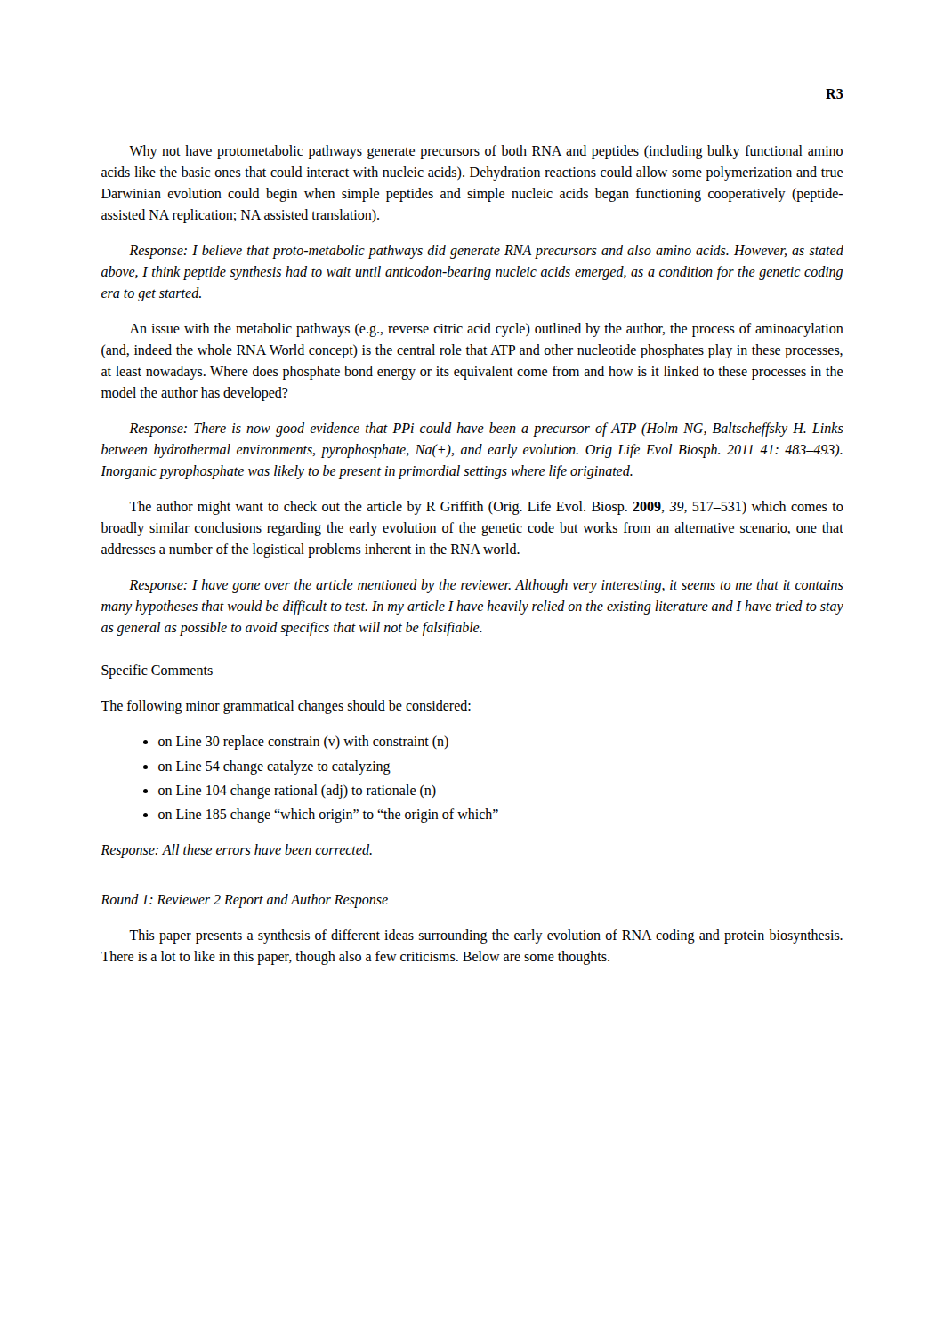R3
Why not have protometabolic pathways generate precursors of both RNA and peptides (including bulky functional amino acids like the basic ones that could interact with nucleic acids). Dehydration reactions could allow some polymerization and true Darwinian evolution could begin when simple peptides and simple nucleic acids began functioning cooperatively (peptide-assisted NA replication; NA assisted translation).
Response: I believe that proto-metabolic pathways did generate RNA precursors and also amino acids. However, as stated above, I think peptide synthesis had to wait until anticodon-bearing nucleic acids emerged, as a condition for the genetic coding era to get started.
An issue with the metabolic pathways (e.g., reverse citric acid cycle) outlined by the author, the process of aminoacylation (and, indeed the whole RNA World concept) is the central role that ATP and other nucleotide phosphates play in these processes, at least nowadays. Where does phosphate bond energy or its equivalent come from and how is it linked to these processes in the model the author has developed?
Response: There is now good evidence that PPi could have been a precursor of ATP (Holm NG, Baltscheffsky H. Links between hydrothermal environments, pyrophosphate, Na(+), and early evolution. Orig Life Evol Biosph. 2011 41: 483–493). Inorganic pyrophosphate was likely to be present in primordial settings where life originated.
The author might want to check out the article by R Griffith (Orig. Life Evol. Biosp. 2009, 39, 517–531) which comes to broadly similar conclusions regarding the early evolution of the genetic code but works from an alternative scenario, one that addresses a number of the logistical problems inherent in the RNA world.
Response: I have gone over the article mentioned by the reviewer. Although very interesting, it seems to me that it contains many hypotheses that would be difficult to test. In my article I have heavily relied on the existing literature and I have tried to stay as general as possible to avoid specifics that will not be falsifiable.
Specific Comments
The following minor grammatical changes should be considered:
on Line 30 replace constrain (v) with constraint (n)
on Line 54 change catalyze to catalyzing
on Line 104 change rational (adj) to rationale (n)
on Line 185 change “which origin” to “the origin of which”
Response: All these errors have been corrected.
Round 1: Reviewer 2 Report and Author Response
This paper presents a synthesis of different ideas surrounding the early evolution of RNA coding and protein biosynthesis. There is a lot to like in this paper, though also a few criticisms. Below are some thoughts.